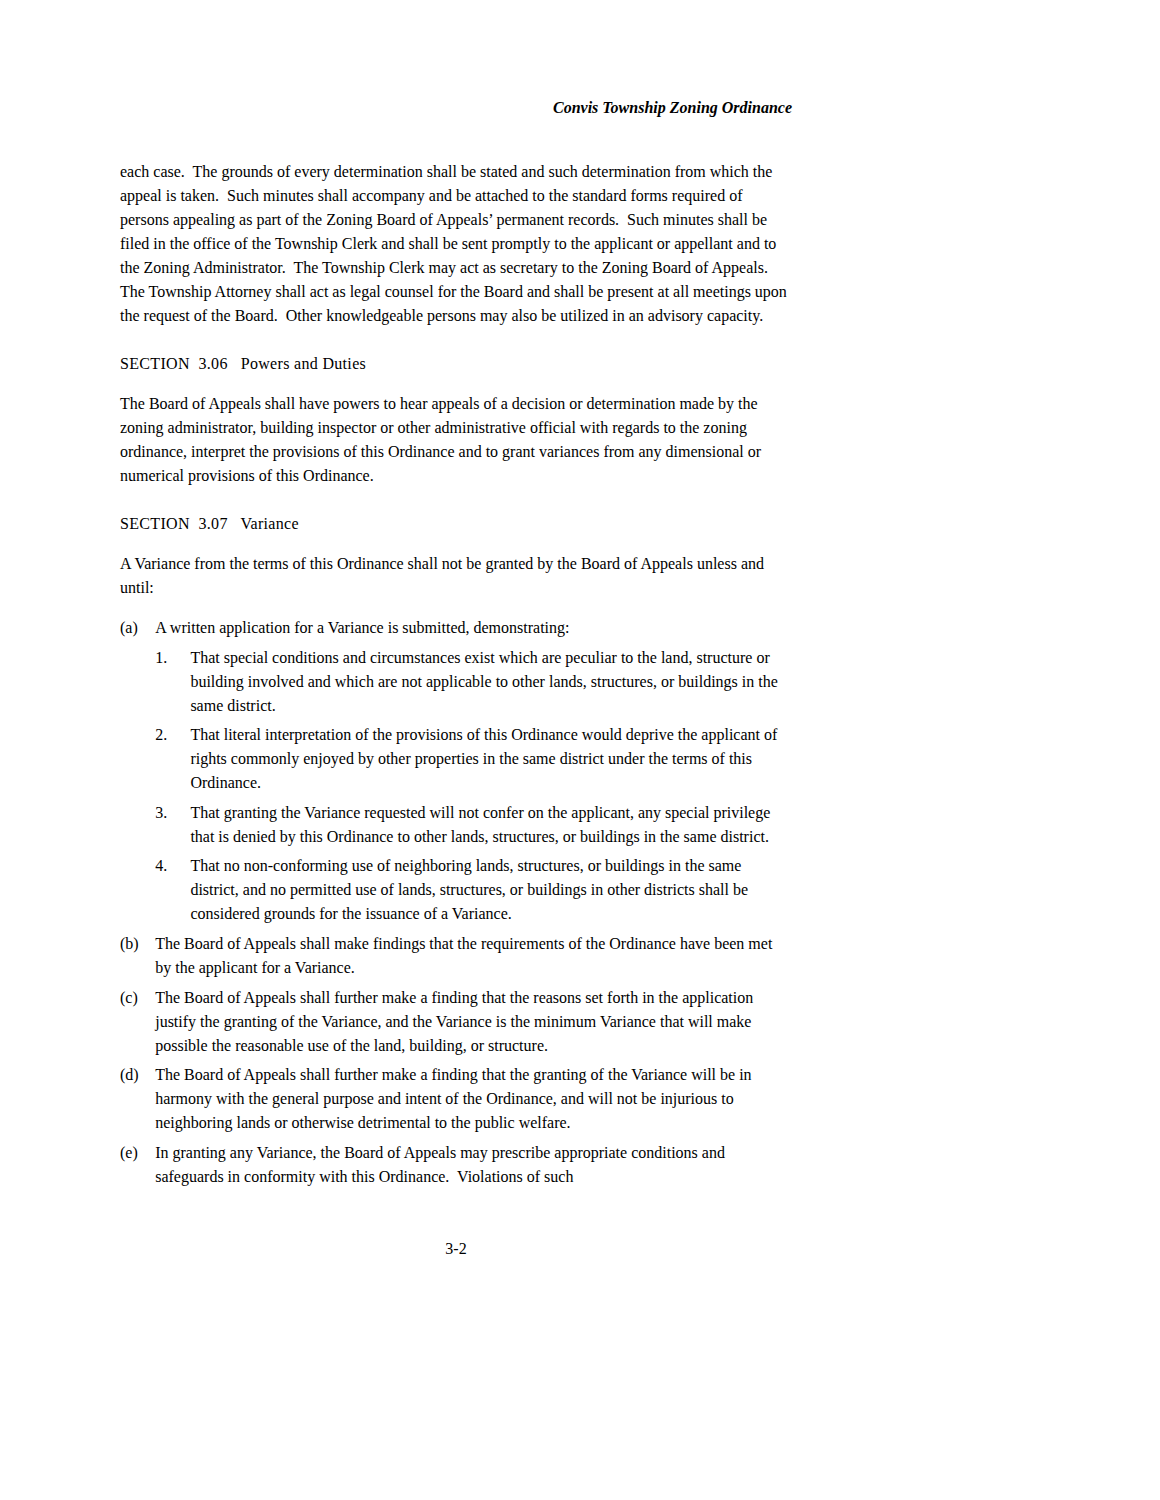Convis Township Zoning Ordinance
each case. The grounds of every determination shall be stated and such determination from which the appeal is taken. Such minutes shall accompany and be attached to the standard forms required of persons appealing as part of the Zoning Board of Appeals’ permanent records. Such minutes shall be filed in the office of the Township Clerk and shall be sent promptly to the applicant or appellant and to the Zoning Administrator. The Township Clerk may act as secretary to the Zoning Board of Appeals. The Township Attorney shall act as legal counsel for the Board and shall be present at all meetings upon the request of the Board. Other knowledgeable persons may also be utilized in an advisory capacity.
SECTION 3.06 Powers and Duties
The Board of Appeals shall have powers to hear appeals of a decision or determination made by the zoning administrator, building inspector or other administrative official with regards to the zoning ordinance, interpret the provisions of this Ordinance and to grant variances from any dimensional or numerical provisions of this Ordinance.
SECTION 3.07 Variance
A Variance from the terms of this Ordinance shall not be granted by the Board of Appeals unless and until:
(a) A written application for a Variance is submitted, demonstrating:
1. That special conditions and circumstances exist which are peculiar to the land, structure or building involved and which are not applicable to other lands, structures, or buildings in the same district.
2. That literal interpretation of the provisions of this Ordinance would deprive the applicant of rights commonly enjoyed by other properties in the same district under the terms of this Ordinance.
3. That granting the Variance requested will not confer on the applicant, any special privilege that is denied by this Ordinance to other lands, structures, or buildings in the same district.
4. That no non-conforming use of neighboring lands, structures, or buildings in the same district, and no permitted use of lands, structures, or buildings in other districts shall be considered grounds for the issuance of a Variance.
(b) The Board of Appeals shall make findings that the requirements of the Ordinance have been met by the applicant for a Variance.
(c) The Board of Appeals shall further make a finding that the reasons set forth in the application justify the granting of the Variance, and the Variance is the minimum Variance that will make possible the reasonable use of the land, building, or structure.
(d) The Board of Appeals shall further make a finding that the granting of the Variance will be in harmony with the general purpose and intent of the Ordinance, and will not be injurious to neighboring lands or otherwise detrimental to the public welfare.
(e) In granting any Variance, the Board of Appeals may prescribe appropriate conditions and safeguards in conformity with this Ordinance. Violations of such
3-2